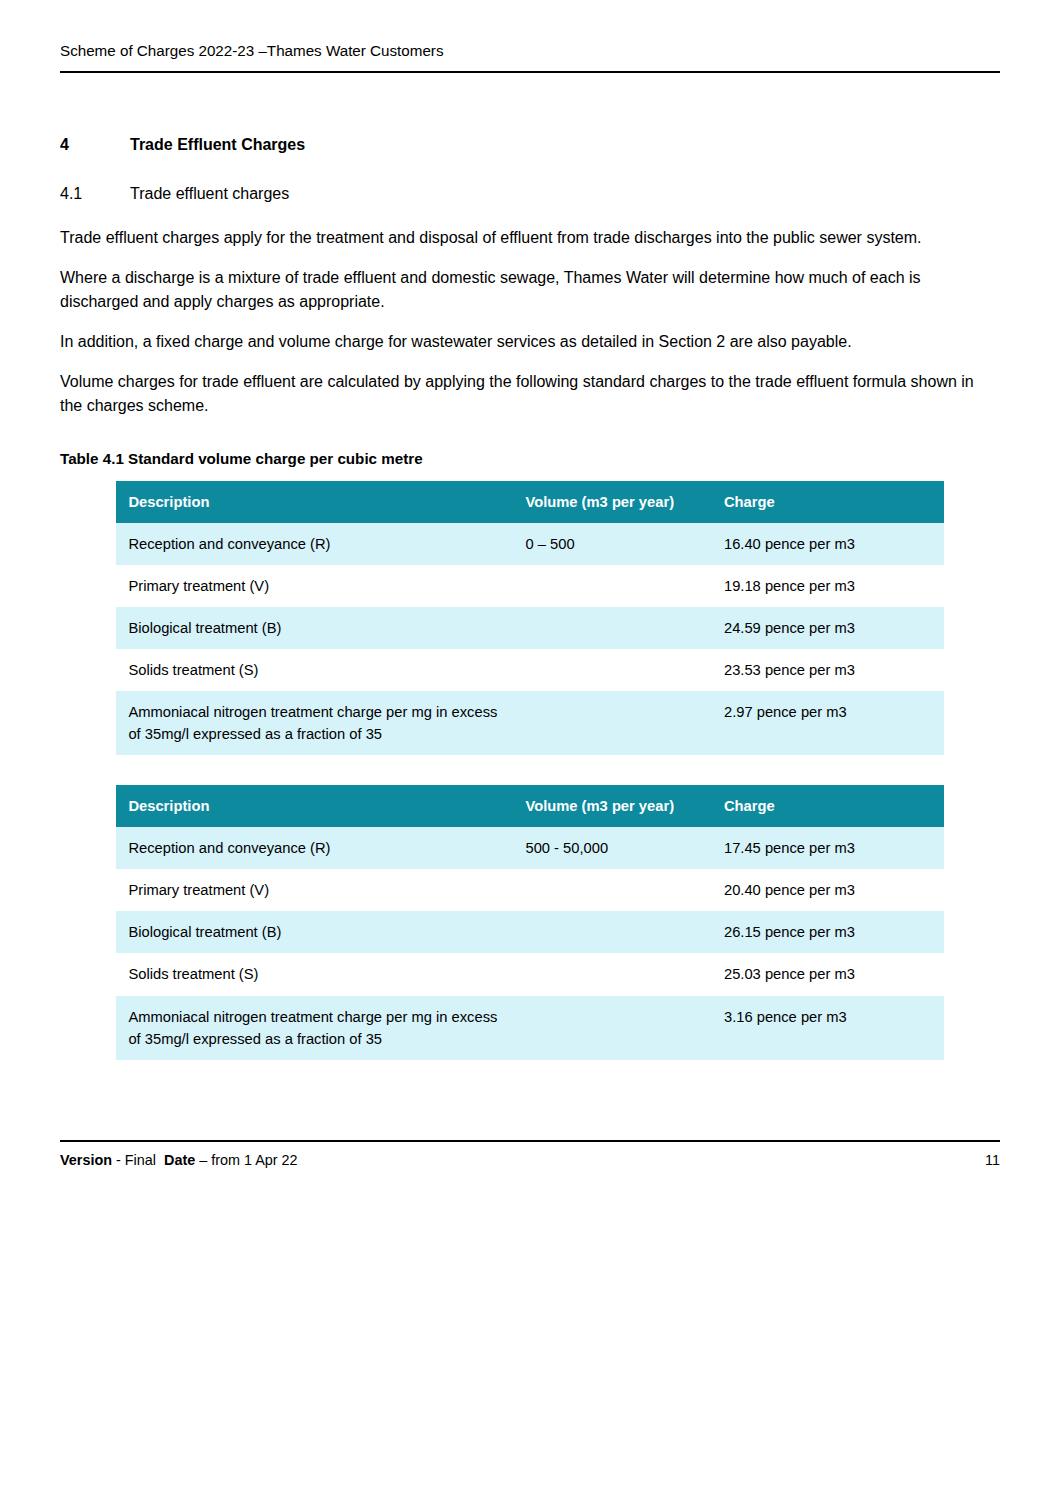Scheme of Charges 2022-23 –Thames Water Customers
4 Trade Effluent Charges
4.1 Trade effluent charges
Trade effluent charges apply for the treatment and disposal of effluent from trade discharges into the public sewer system.
Where a discharge is a mixture of trade effluent and domestic sewage, Thames Water will determine how much of each is discharged and apply charges as appropriate.
In addition, a fixed charge and volume charge for wastewater services as detailed in Section 2 are also payable.
Volume charges for trade effluent are calculated by applying the following standard charges to the trade effluent formula shown in the charges scheme.
Table 4.1 Standard volume charge per cubic metre
| Description | Volume (m3 per year) | Charge |
| --- | --- | --- |
| Reception and conveyance (R) | 0 – 500 | 16.40 pence per m3 |
| Primary treatment (V) | | 19.18 pence per m3 |
| Biological treatment (B) | | 24.59 pence per m3 |
| Solids treatment (S) | | 23.53 pence per m3 |
| Ammoniacal nitrogen treatment charge per mg in excess of 35mg/l expressed as a fraction of 35 | | 2.97 pence per m3 |
| Description | Volume (m3 per year) | Charge |
| --- | --- | --- |
| Reception and conveyance (R) | 500 - 50,000 | 17.45 pence per m3 |
| Primary treatment (V) | | 20.40 pence per m3 |
| Biological treatment (B) | | 26.15 pence per m3 |
| Solids treatment (S) | | 25.03 pence per m3 |
| Ammoniacal nitrogen treatment charge per mg in excess of 35mg/l expressed as a fraction of 35 | | 3.16 pence per m3 |
Version - Final Date – from 1 Apr 22 11